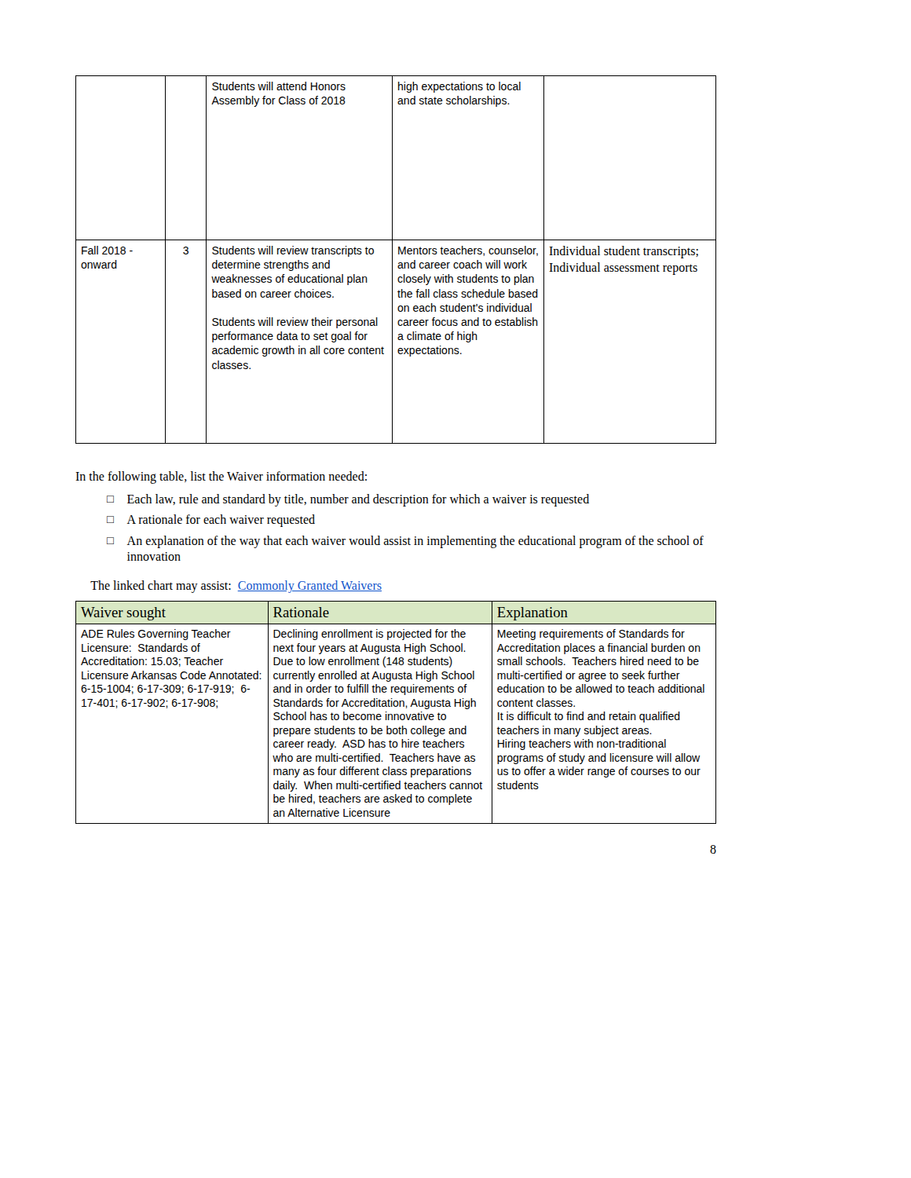| | | Students will attend Honors Assembly for Class of 2018 | high expectations to local and state scholarships. | |
| Fall 2018 - onward | 3 | Students will review transcripts to determine strengths and weaknesses of educational plan based on career choices. Students will review their personal performance data to set goal for academic growth in all core content classes. | Mentors teachers, counselor, and career coach will work closely with students to plan the fall class schedule based on each student's individual career focus and to establish a climate of high expectations. | Individual student transcripts; Individual assessment reports |
In the following table, list the Waiver information needed:
Each law, rule and standard by title, number and description for which a waiver is requested
A rationale for each waiver requested
An explanation of the way that each waiver would assist in implementing the educational program of the school of innovation
The linked chart may assist: Commonly Granted Waivers
| Waiver sought | Rationale | Explanation |
| --- | --- | --- |
| ADE Rules Governing Teacher Licensure: Standards of Accreditation: 15.03; Teacher Licensure Arkansas Code Annotated: 6-15-1004; 6-17-309; 6-17-919; 6-17-401; 6-17-902; 6-17-908; | Declining enrollment is projected for the next four years at Augusta High School. Due to low enrollment (148 students) currently enrolled at Augusta High School and in order to fulfill the requirements of Standards for Accreditation, Augusta High School has to become innovative to prepare students to be both college and career ready. ASD has to hire teachers who are multi-certified. Teachers have as many as four different class preparations daily. When multi-certified teachers cannot be hired, teachers are asked to complete an Alternative Licensure | Meeting requirements of Standards for Accreditation places a financial burden on small schools. Teachers hired need to be multi-certified or agree to seek further education to be allowed to teach additional content classes. It is difficult to find and retain qualified teachers in many subject areas. Hiring teachers with non-traditional programs of study and licensure will allow us to offer a wider range of courses to our students |
8